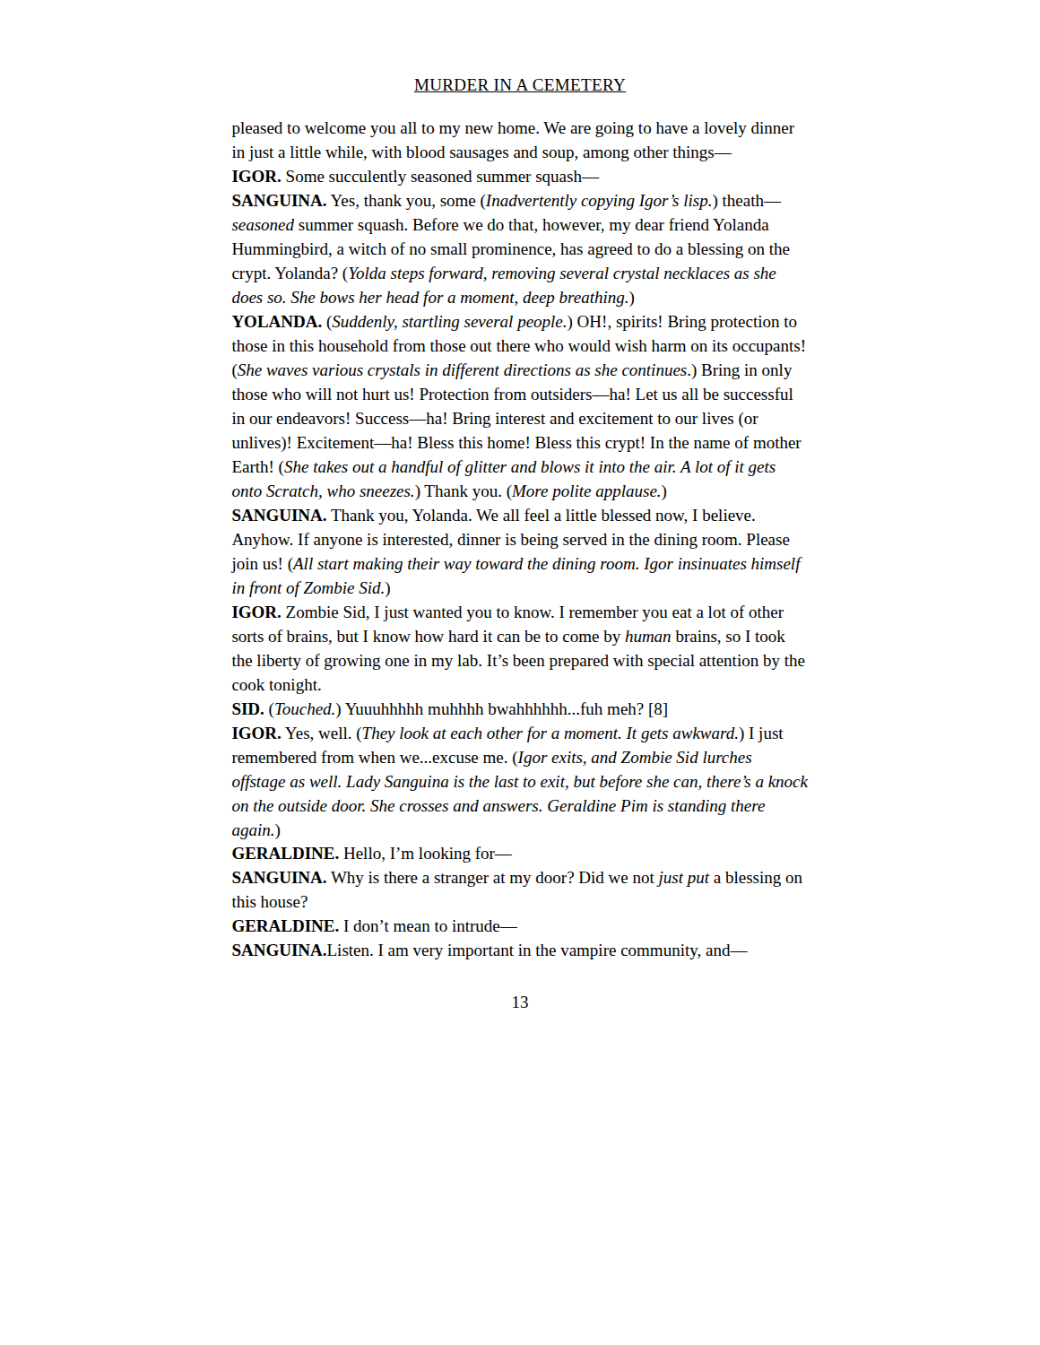MURDER IN A CEMETERY
pleased to welcome you all to my new home. We are going to have a lovely dinner in just a little while, with blood sausages and soup, among other things—
IGOR. Some succulently seasoned summer squash—
SANGUINA. Yes, thank you, some (Inadvertently copying Igor’s lisp.) theath—seasoned summer squash. Before we do that, however, my dear friend Yolanda Hummingbird, a witch of no small prominence, has agreed to do a blessing on the crypt. Yolanda? (Yolda steps forward, removing several crystal necklaces as she does so. She bows her head for a moment, deep breathing.)
YOLANDA. (Suddenly, startling several people.) OH!, spirits! Bring protection to those in this household from those out there who would wish harm on its occupants! (She waves various crystals in different directions as she continues.) Bring in only those who will not hurt us! Protection from outsiders—ha! Let us all be successful in our endeavors! Success—ha! Bring interest and excitement to our lives (or unlives)! Excitement—ha! Bless this home! Bless this crypt! In the name of mother Earth! (She takes out a handful of glitter and blows it into the air. A lot of it gets onto Scratch, who sneezes.) Thank you. (More polite applause.)
SANGUINA. Thank you, Yolanda. We all feel a little blessed now, I believe. Anyhow. If anyone is interested, dinner is being served in the dining room. Please join us! (All start making their way toward the dining room. Igor insinuates himself in front of Zombie Sid.)
IGOR. Zombie Sid, I just wanted you to know. I remember you eat a lot of other sorts of brains, but I know how hard it can be to come by human brains, so I took the liberty of growing one in my lab. It’s been prepared with special attention by the cook tonight.
SID. (Touched.) Yuuuhhhhh muhhhh bwahhhhhh...fuh meh? [8]
IGOR. Yes, well. (They look at each other for a moment. It gets awkward.) I just remembered from when we...excuse me. (Igor exits, and Zombie Sid lurches offstage as well. Lady Sanguina is the last to exit, but before she can, there’s a knock on the outside door. She crosses and answers. Geraldine Pim is standing there again.)
GERALDINE. Hello, I’m looking for—
SANGUINA. Why is there a stranger at my door? Did we not just put a blessing on this house?
GERALDINE. I don’t mean to intrude—
SANGUINA. Listen. I am very important in the vampire community, and—
13